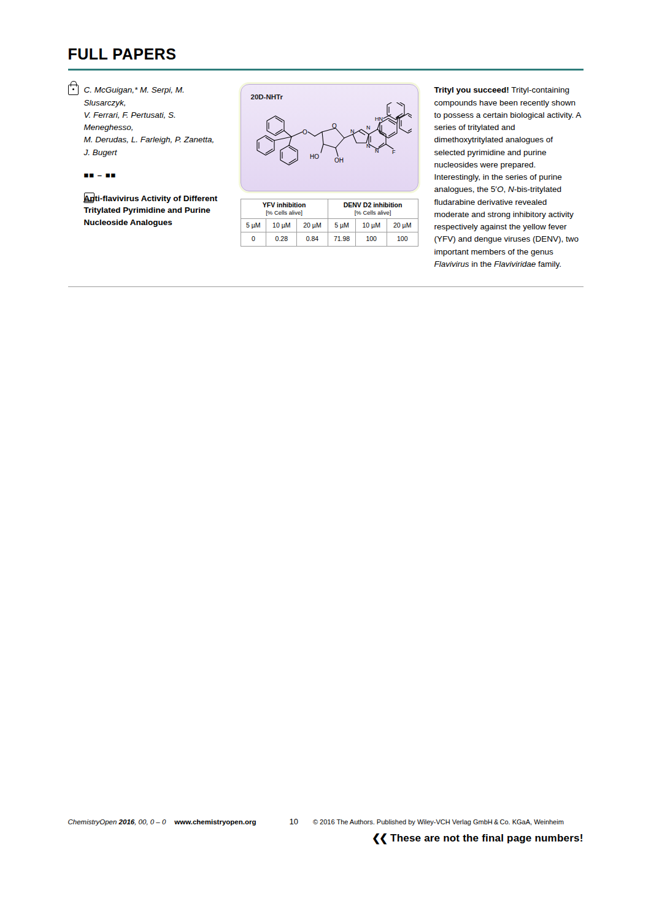FULL PAPERS
C. McGuigan,* M. Serpi, M. Slusarczyk,
V. Ferrari, F. Pertusati, S. Meneghesso,
M. Derudas, L. Farleigh, P. Zanetta,
J. Bugert
■■ – ■■
Anti-flavivirus Activity of Different
Tritylated Pyrimidine and Purine
Nucleoside Analogues
20D-NHTr
O O HO OH N N N N F HN
| YFV inhibition [% Cells alive] | DENV D2 inhibition [% Cells alive] |
| --- | --- |
| 5 µM | 10 µM | 20 µM | 5 µM | 10 µM | 20 µM |
| 0 | 0.28 | 0.84 | 71.98 | 100 | 100 |
Trityl you succeed! Trityl-containing compounds have been recently shown to possess a certain biological activity. A series of tritylated and dimethoxytritylated analogues of selected pyrimidine and purine nucleosides were prepared. Interestingly, in the series of purine analogues, the 5′O, N-bis-tritylated fludarabine derivative revealed moderate and strong inhibitory activity respectively against the yellow fever (YFV) and dengue viruses (DENV), two important members of the genus Flavivirus in the Flaviviridae family.
ChemistryOpen 2016, 00, 0 – 0 www.chemistryopen.org 10 © 2016 The Authors. Published by Wiley-VCH Verlag GmbH & Co. KGaA, Weinheim
❮❮These are not the final page numbers!